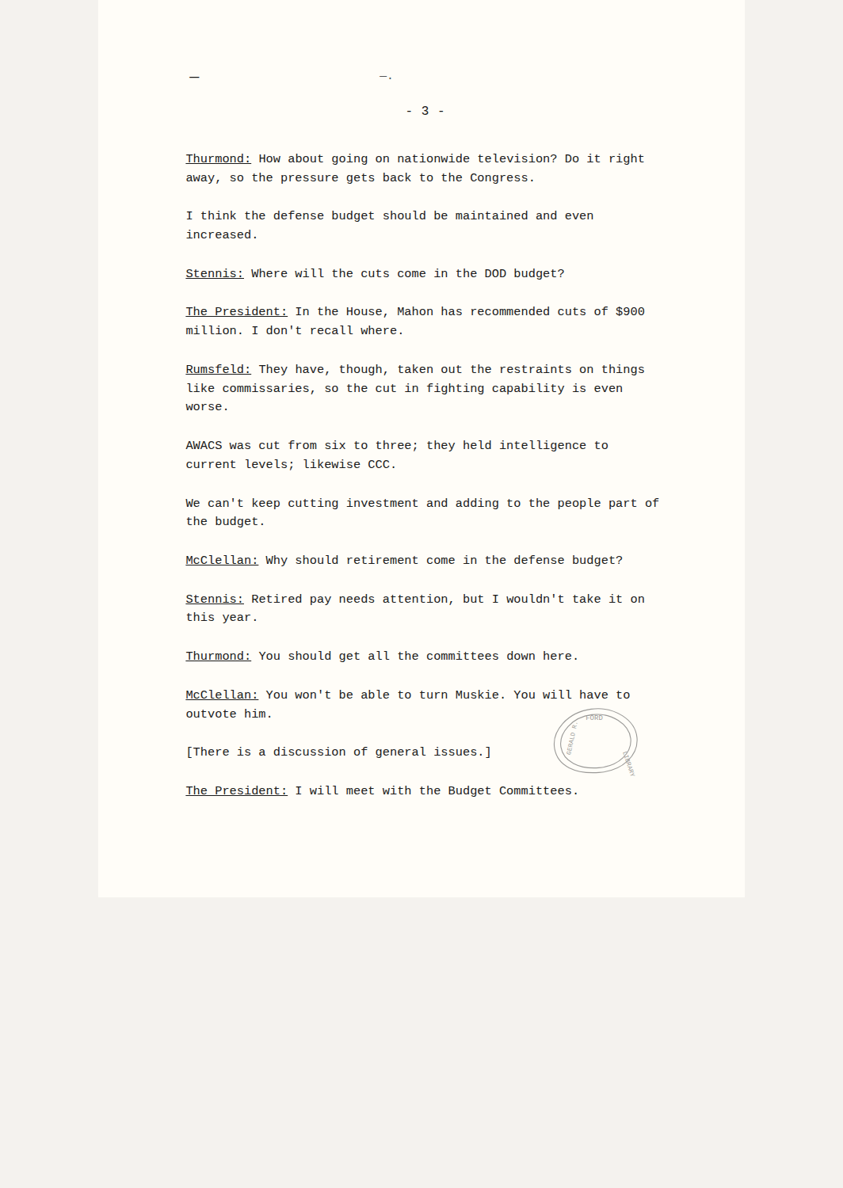— —.
- 3 -
Thurmond: How about going on nationwide television? Do it right away, so the pressure gets back to the Congress.
I think the defense budget should be maintained and even increased.
Stennis: Where will the cuts come in the DOD budget?
The President: In the House, Mahon has recommended cuts of $900 million. I don't recall where.
Rumsfeld: They have, though, taken out the restraints on things like commissaries, so the cut in fighting capability is even worse.
AWACS was cut from six to three; they held intelligence to current levels; likewise CCC.
We can't keep cutting investment and adding to the people part of the budget.
McClellan: Why should retirement come in the defense budget?
Stennis: Retired pay needs attention, but I wouldn't take it on this year.
Thurmond: You should get all the committees down here.
McClellan: You won't be able to turn Muskie. You will have to outvote him.
[There is a discussion of general issues.]
The President: I will meet with the Budget Committees.
FORD GERALD R. LIBRARY